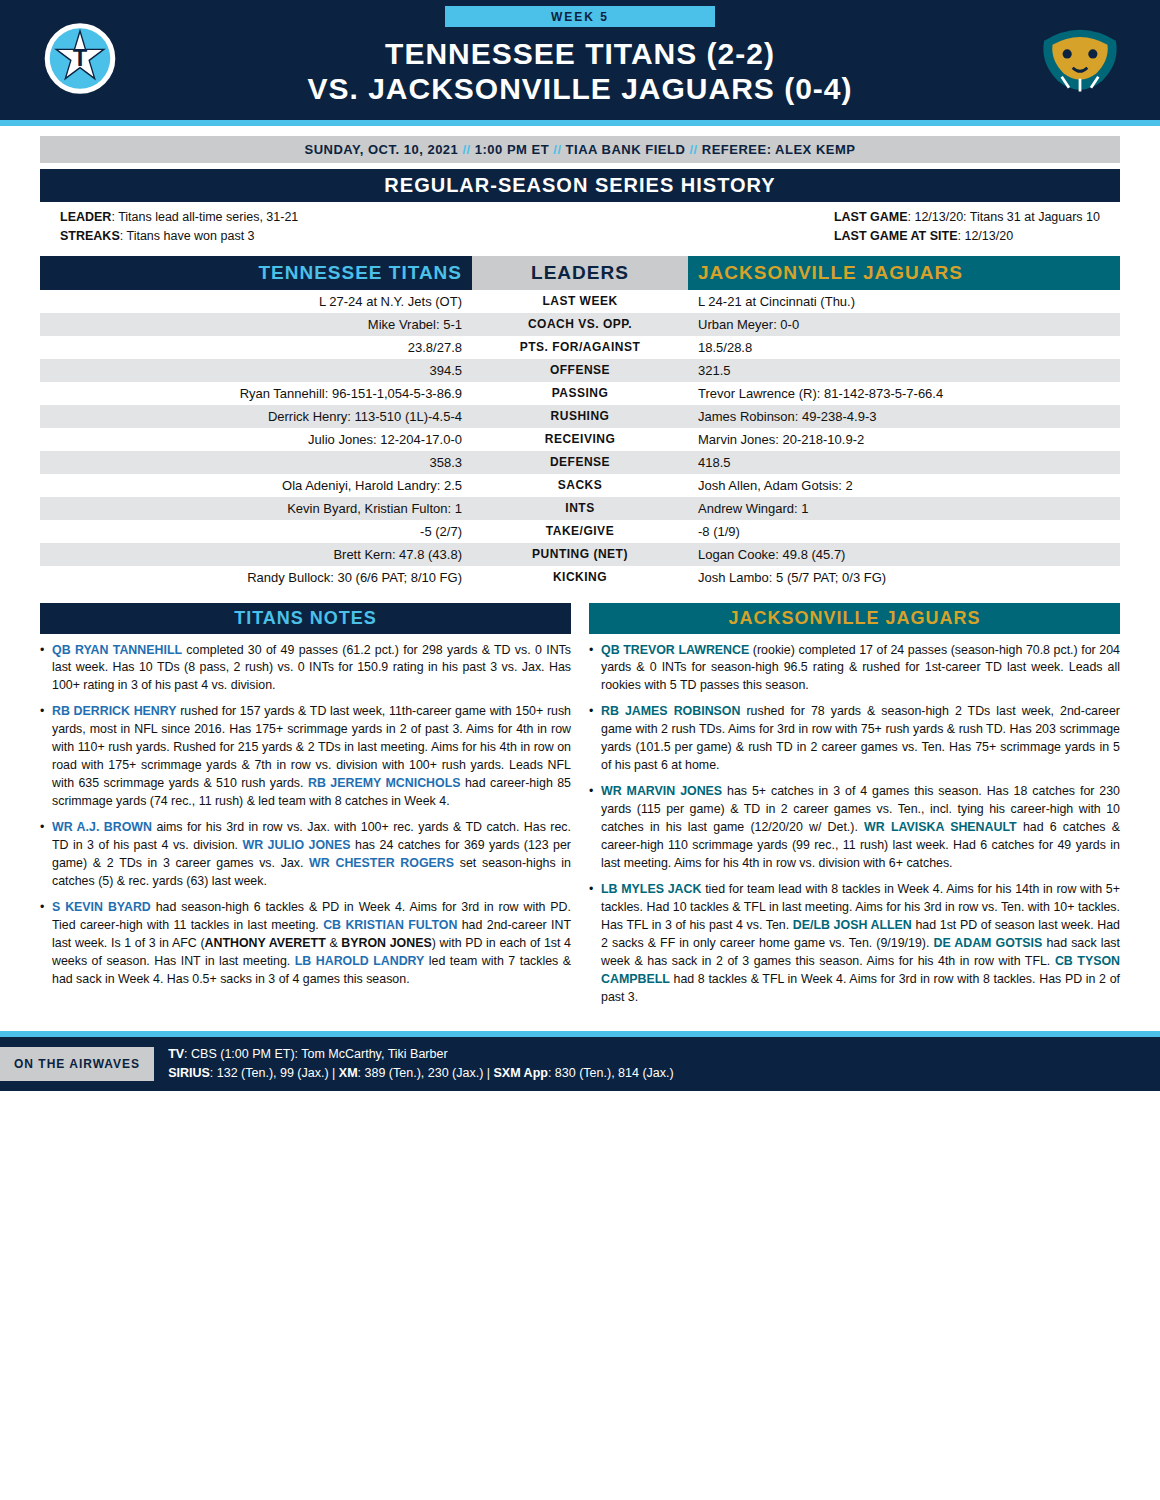T
WEEK 5
Tennessee Titans (2-2)
vs. Jacksonville Jaguars (0-4)
SUNDAY, OCT. 10, 2021 // 1:00 PM ET // TIAA BANK FIELD // REFEREE: ALEX KEMP
Regular-Season Series History
LEADER: Titans lead all-time series, 31-21
STREAKS: Titans have won past 3
LAST GAME: 12/13/20: Titans 31 at Jaguars 10
LAST GAME AT SITE: 12/13/20
| Tennessee Titans | LEADERS | Jacksonville Jaguars |
| --- | --- | --- |
| L 27-24 at N.Y. Jets (OT) | Last Week | L 24-21 at Cincinnati (Thu.) |
| Mike Vrabel: 5-1 | Coach vs. Opp. | Urban Meyer: 0-0 |
| 23.8/27.8 | Pts. For/Against | 18.5/28.8 |
| 394.5 | Offense | 321.5 |
| Ryan Tannehill: 96-151-1,054-5-3-86.9 | Passing | Trevor Lawrence (R): 81-142-873-5-7-66.4 |
| Derrick Henry: 113-510 (1L)-4.5-4 | Rushing | James Robinson: 49-238-4.9-3 |
| Julio Jones: 12-204-17.0-0 | Receiving | Marvin Jones: 20-218-10.9-2 |
| 358.3 | Defense | 418.5 |
| Ola Adeniyi, Harold Landry: 2.5 | Sacks | Josh Allen, Adam Gotsis: 2 |
| Kevin Byard, Kristian Fulton: 1 | INTs | Andrew Wingard: 1 |
| -5 (2/7) | Take/Give | -8 (1/9) |
| Brett Kern: 47.8 (43.8) | Punting (Net) | Logan Cooke: 49.8 (45.7) |
| Randy Bullock: 30 (6/6 PAT; 8/10 FG) | Kicking | Josh Lambo: 5 (5/7 PAT; 0/3 FG) |
Titans Notes
QB RYAN TANNEHILL completed 30 of 49 passes (61.2 pct.) for 298 yards & TD vs. 0 INTs last week. Has 10 TDs (8 pass, 2 rush) vs. 0 INTs for 150.9 rating in his past 3 vs. Jax. Has 100+ rating in 3 of his past 4 vs. division.
RB DERRICK HENRY rushed for 157 yards & TD last week, 11th-career game with 150+ rush yards, most in NFL since 2016. Has 175+ scrimmage yards in 2 of past 3. Aims for 4th in row with 110+ rush yards. Rushed for 215 yards & 2 TDs in last meeting. Aims for his 4th in row on road with 175+ scrimmage yards & 7th in row vs. division with 100+ rush yards. Leads NFL with 635 scrimmage yards & 510 rush yards. RB JEREMY MCNICHOLS had career-high 85 scrimmage yards (74 rec., 11 rush) & led team with 8 catches in Week 4.
WR A.J. BROWN aims for his 3rd in row vs. Jax. with 100+ rec. yards & TD catch. Has rec. TD in 3 of his past 4 vs. division. WR JULIO JONES has 24 catches for 369 yards (123 per game) & 2 TDs in 3 career games vs. Jax. WR CHESTER ROGERS set season-highs in catches (5) & rec. yards (63) last week.
S KEVIN BYARD had season-high 6 tackles & PD in Week 4. Aims for 3rd in row with PD. Tied career-high with 11 tackles in last meeting. CB KRISTIAN FULTON had 2nd-career INT last week. Is 1 of 3 in AFC (ANTHONY AVERETT & BYRON JONES) with PD in each of 1st 4 weeks of season. Has INT in last meeting. LB HAROLD LANDRY led team with 7 tackles & had sack in Week 4. Has 0.5+ sacks in 3 of 4 games this season.
Jacksonville Jaguars
QB TREVOR LAWRENCE (rookie) completed 17 of 24 passes (season-high 70.8 pct.) for 204 yards & 0 INTs for season-high 96.5 rating & rushed for 1st-career TD last week. Leads all rookies with 5 TD passes this season.
RB JAMES ROBINSON rushed for 78 yards & season-high 2 TDs last week, 2nd-career game with 2 rush TDs. Aims for 3rd in row with 75+ rush yards & rush TD. Has 203 scrimmage yards (101.5 per game) & rush TD in 2 career games vs. Ten. Has 75+ scrimmage yards in 5 of his past 6 at home.
WR MARVIN JONES has 5+ catches in 3 of 4 games this season. Has 18 catches for 230 yards (115 per game) & TD in 2 career games vs. Ten., incl. tying his career-high with 10 catches in his last game (12/20/20 w/ Det.). WR LAVISKA SHENAULT had 6 catches & career-high 110 scrimmage yards (99 rec., 11 rush) last week. Had 6 catches for 49 yards in last meeting. Aims for his 4th in row vs. division with 6+ catches.
LB MYLES JACK tied for team lead with 8 tackles in Week 4. Aims for his 14th in row with 5+ tackles. Had 10 tackles & TFL in last meeting. Aims for his 3rd in row vs. Ten. with 10+ tackles. Has TFL in 3 of his past 4 vs. Ten. DE/LB JOSH ALLEN had 1st PD of season last week. Had 2 sacks & FF in only career home game vs. Ten. (9/19/19). DE ADAM GOTSIS had sack last week & has sack in 2 of 3 games this season. Aims for his 4th in row with TFL. CB TYSON CAMPBELL had 8 tackles & TFL in Week 4. Aims for 3rd in row with 8 tackles. Has PD in 2 of past 3.
On the Airwaves
TV: CBS (1:00 PM ET): Tom McCarthy, Tiki Barber
SIRIUS: 132 (Ten.), 99 (Jax.) | XM: 389 (Ten.), 230 (Jax.) | SXM App: 830 (Ten.), 814 (Jax.)